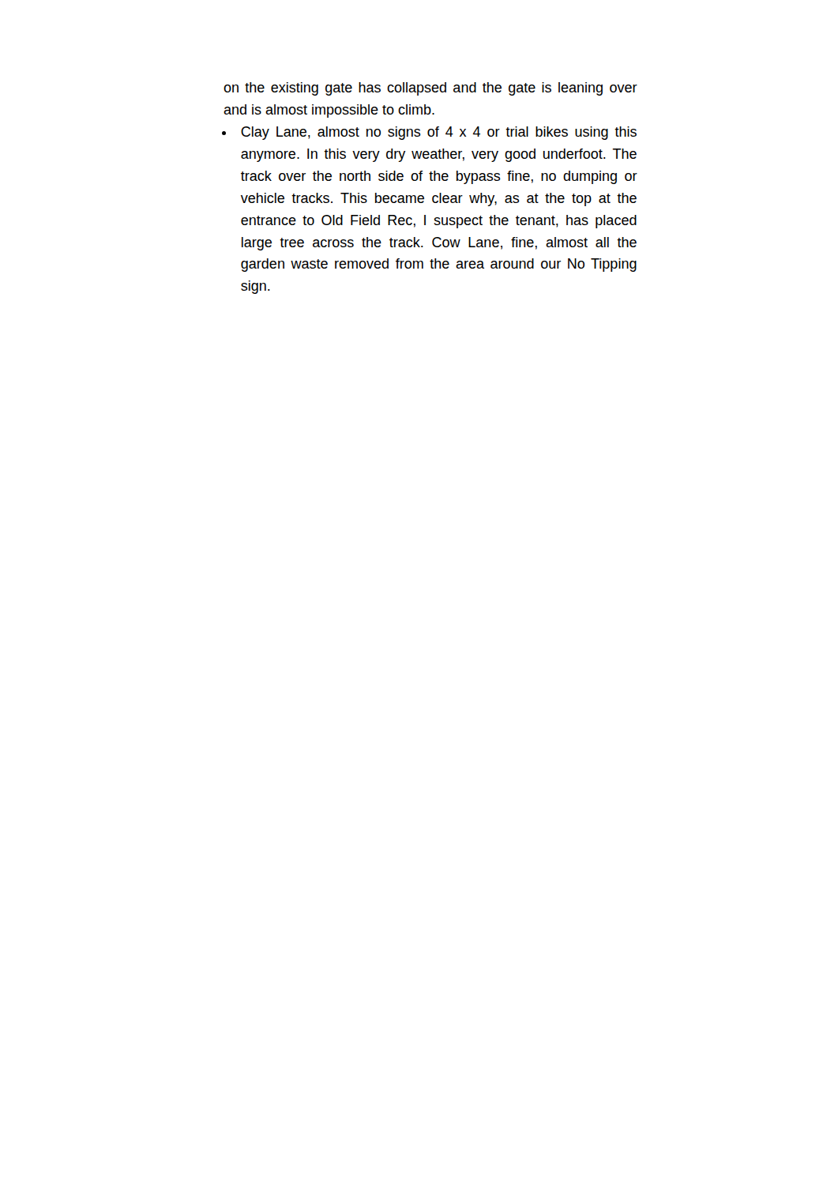on the existing gate has collapsed and the gate is leaning over and is almost impossible to climb.
Clay Lane, almost no signs of 4 x 4 or trial bikes using this anymore. In this very dry weather, very good underfoot. The track over the north side of the bypass fine, no dumping or vehicle tracks. This became clear why, as at the top at the entrance to Old Field Rec, I suspect the tenant, has placed large tree across the track. Cow Lane, fine, almost all the garden waste removed from the area around our No Tipping sign.